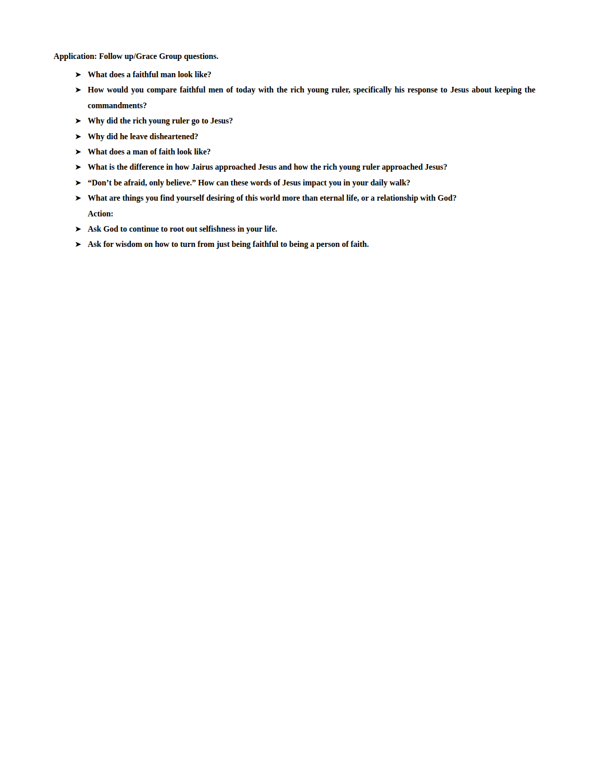Application: Follow up/Grace Group questions.
What does a faithful man look like?
How would you compare faithful men of today with the rich young ruler, specifically his response to Jesus about keeping the commandments?
Why did the rich young ruler go to Jesus?
Why did he leave disheartened?
What does a man of faith look like?
What is the difference in how Jairus approached Jesus and how the rich young ruler approached Jesus?
“Don’t be afraid, only believe.” How can these words of Jesus impact you in your daily walk?
What are things you find yourself desiring of this world more than eternal life, or a relationship with God?
Action:
Ask God to continue to root out selfishness in your life.
Ask for wisdom on how to turn from just being faithful to being a person of faith.